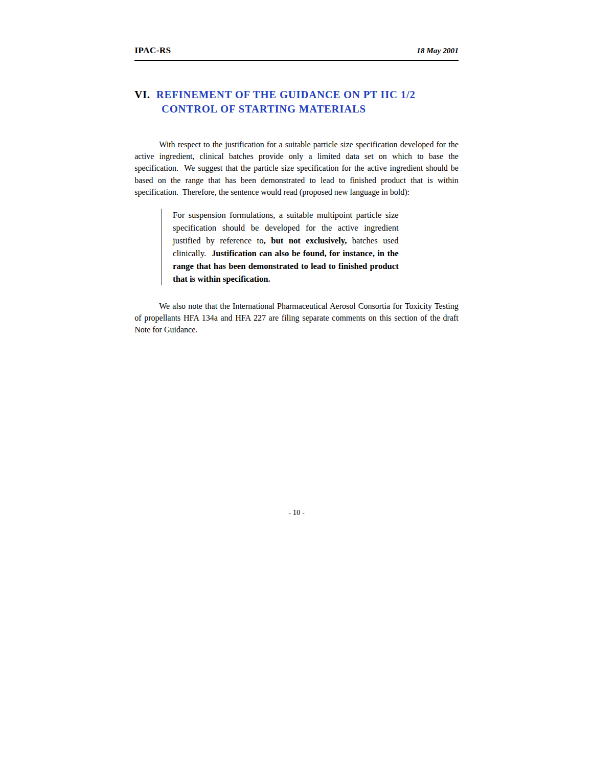IPAC-RS 18 May 2001
VI. Refinement of the Guidance on PT IIC 1/2 Control of Starting Materials
With respect to the justification for a suitable particle size specification developed for the active ingredient, clinical batches provide only a limited data set on which to base the specification. We suggest that the particle size specification for the active ingredient should be based on the range that has been demonstrated to lead to finished product that is within specification. Therefore, the sentence would read (proposed new language in bold):
For suspension formulations, a suitable multipoint particle size specification should be developed for the active ingredient justified by reference to, but not exclusively, batches used clinically. Justification can also be found, for instance, in the range that has been demonstrated to lead to finished product that is within specification.
We also note that the International Pharmaceutical Aerosol Consortia for Toxicity Testing of propellants HFA 134a and HFA 227 are filing separate comments on this section of the draft Note for Guidance.
- 10 -